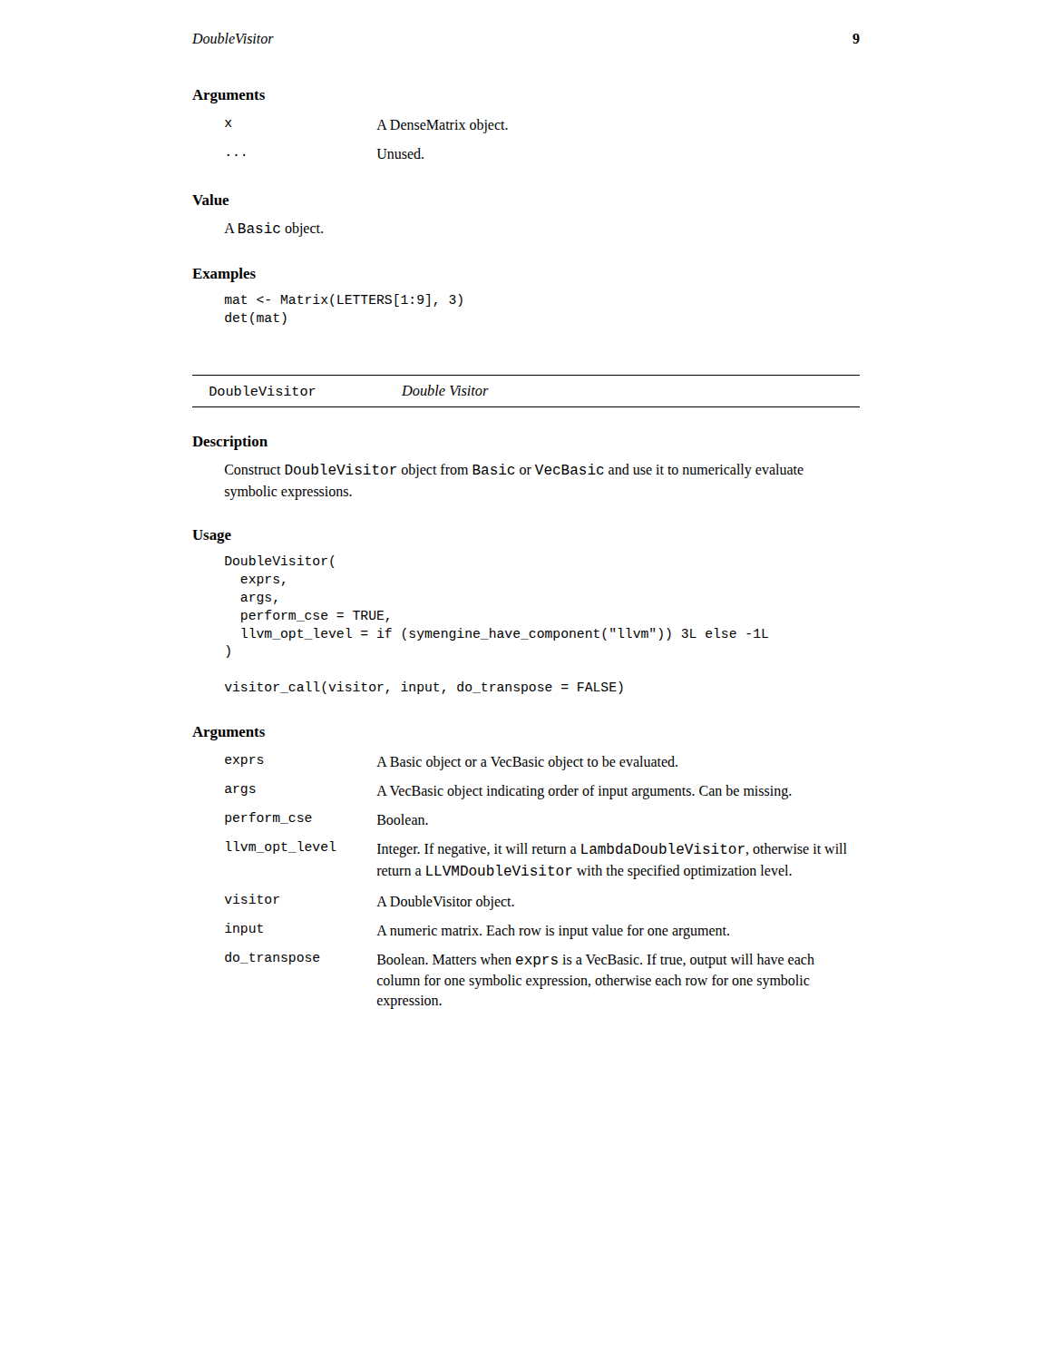DoubleVisitor 9
Arguments
x
A DenseMatrix object.
...
Unused.
Value
A Basic object.
Examples
mat <- Matrix(LETTERS[1:9], 3)
det(mat)
DoubleVisitor Double Visitor
Description
Construct DoubleVisitor object from Basic or VecBasic and use it to numerically evaluate symbolic expressions.
Usage
DoubleVisitor(
  exprs,
  args,
  perform_cse = TRUE,
  llvm_opt_level = if (symengine_have_component("llvm")) 3L else -1L
)

visitor_call(visitor, input, do_transpose = FALSE)
Arguments
exprs
A Basic object or a VecBasic object to be evaluated.
args
A VecBasic object indicating order of input arguments. Can be missing.
perform_cse
Boolean.
llvm_opt_level
Integer. If negative, it will return a LambdaDoubleVisitor, otherwise it will return a LLVMDoubleVisitor with the specified optimization level.
visitor
A DoubleVisitor object.
input
A numeric matrix. Each row is input value for one argument.
do_transpose
Boolean. Matters when exprs is a VecBasic. If true, output will have each column for one symbolic expression, otherwise each row for one symbolic expression.